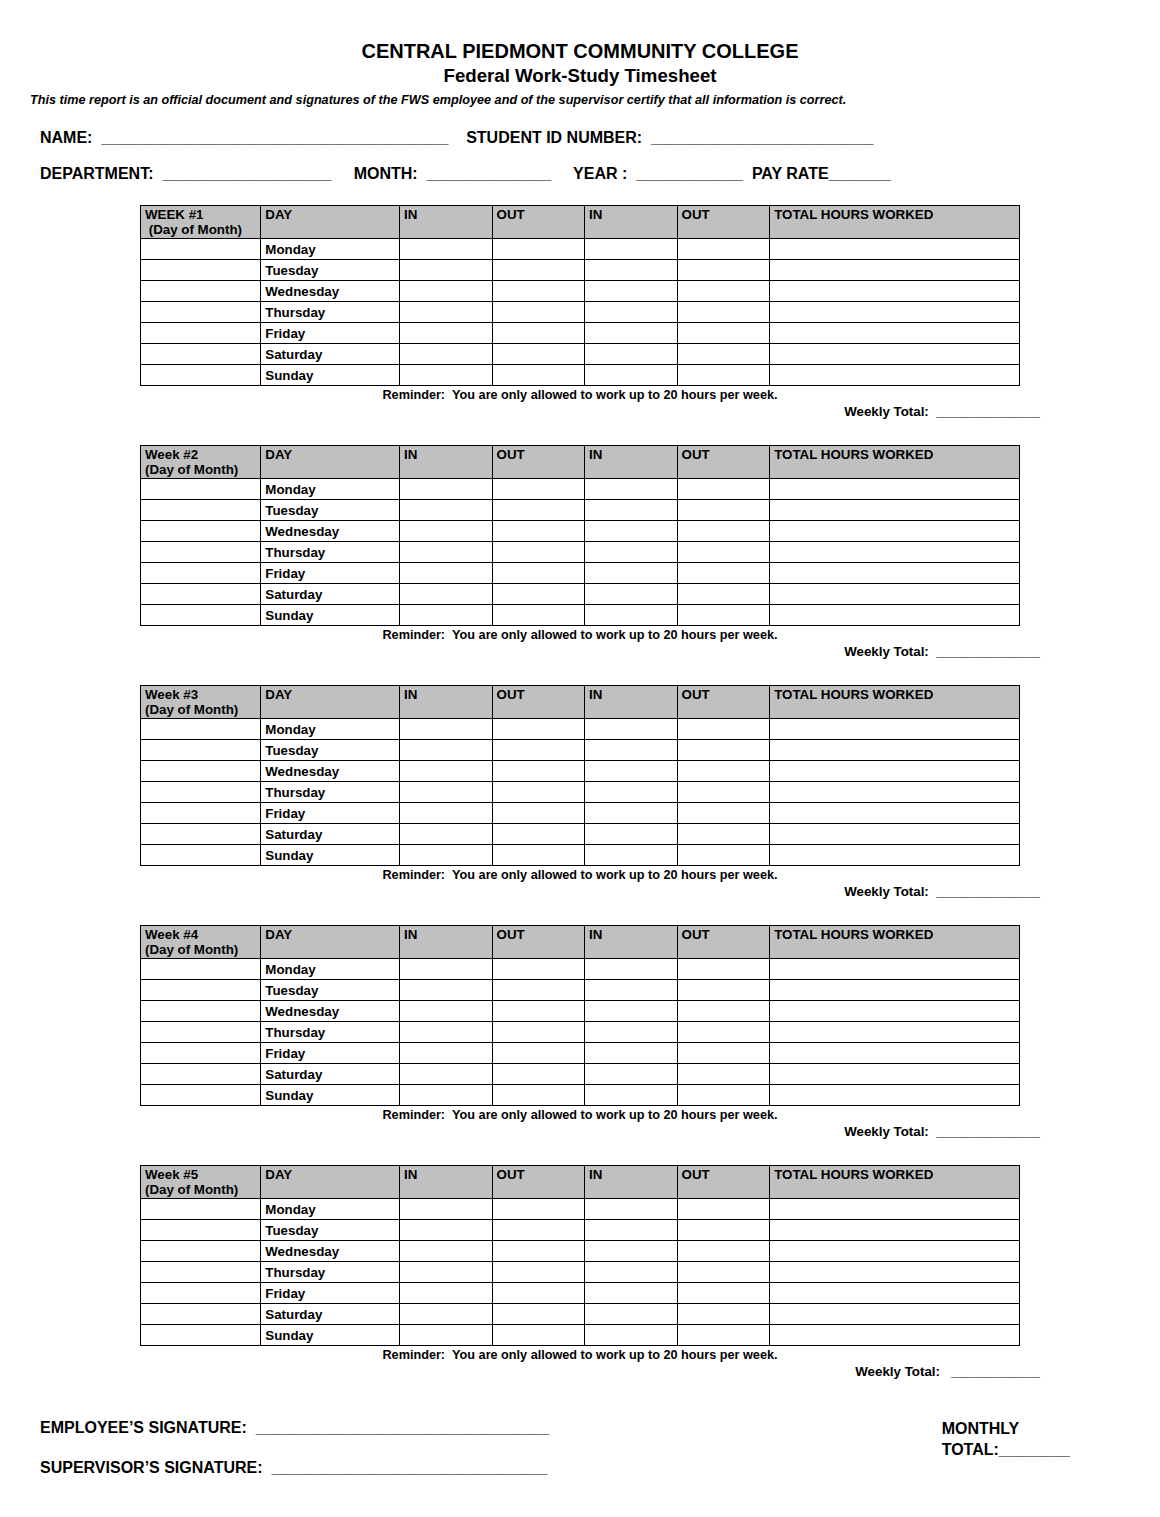CENTRAL PIEDMONT COMMUNITY COLLEGE
Federal Work-Study Timesheet
This time report is an official document and signatures of the FWS employee and of the supervisor certify that all information is correct.
NAME: _______________________________________ STUDENT ID NUMBER: _________________________
DEPARTMENT: ___________________ MONTH: ______________ YEAR : ____________ PAY RATE_______
| WEEK #1 (Day of Month) | DAY | IN | OUT | IN | OUT | TOTAL HOURS WORKED |
| --- | --- | --- | --- | --- | --- | --- |
| | Monday | | | | | |
| | Tuesday | | | | | |
| | Wednesday | | | | | |
| | Thursday | | | | | |
| | Friday | | | | | |
| | Saturday | | | | | |
| | Sunday | | | | | |
Reminder: You are only allowed to work up to 20 hours per week.
Weekly Total: ______________
| Week #2 (Day of Month) | DAY | IN | OUT | IN | OUT | TOTAL HOURS WORKED |
| --- | --- | --- | --- | --- | --- | --- |
| | Monday | | | | | |
| | Tuesday | | | | | |
| | Wednesday | | | | | |
| | Thursday | | | | | |
| | Friday | | | | | |
| | Saturday | | | | | |
| | Sunday | | | | | |
Reminder: You are only allowed to work up to 20 hours per week.
Weekly Total: ______________
| Week #3 (Day of Month) | DAY | IN | OUT | IN | OUT | TOTAL HOURS WORKED |
| --- | --- | --- | --- | --- | --- | --- |
| | Monday | | | | | |
| | Tuesday | | | | | |
| | Wednesday | | | | | |
| | Thursday | | | | | |
| | Friday | | | | | |
| | Saturday | | | | | |
| | Sunday | | | | | |
Reminder: You are only allowed to work up to 20 hours per week.
Weekly Total: ______________
| Week #4 (Day of Month) | DAY | IN | OUT | IN | OUT | TOTAL HOURS WORKED |
| --- | --- | --- | --- | --- | --- | --- |
| | Monday | | | | | |
| | Tuesday | | | | | |
| | Wednesday | | | | | |
| | Thursday | | | | | |
| | Friday | | | | | |
| | Saturday | | | | | |
| | Sunday | | | | | |
Reminder: You are only allowed to work up to 20 hours per week.
Weekly Total: ______________
| Week #5 (Day of Month) | DAY | IN | OUT | IN | OUT | TOTAL HOURS WORKED |
| --- | --- | --- | --- | --- | --- | --- |
| | Monday | | | | | |
| | Tuesday | | | | | |
| | Wednesday | | | | | |
| | Thursday | | | | | |
| | Friday | | | | | |
| | Saturday | | | | | |
| | Sunday | | | | | |
Reminder: You are only allowed to work up to 20 hours per week.
Weekly Total: ____________
EMPLOYEE’S SIGNATURE: _________________________________ MONTHLY
TOTAL:________
SUPERVISOR’S SIGNATURE: _______________________________